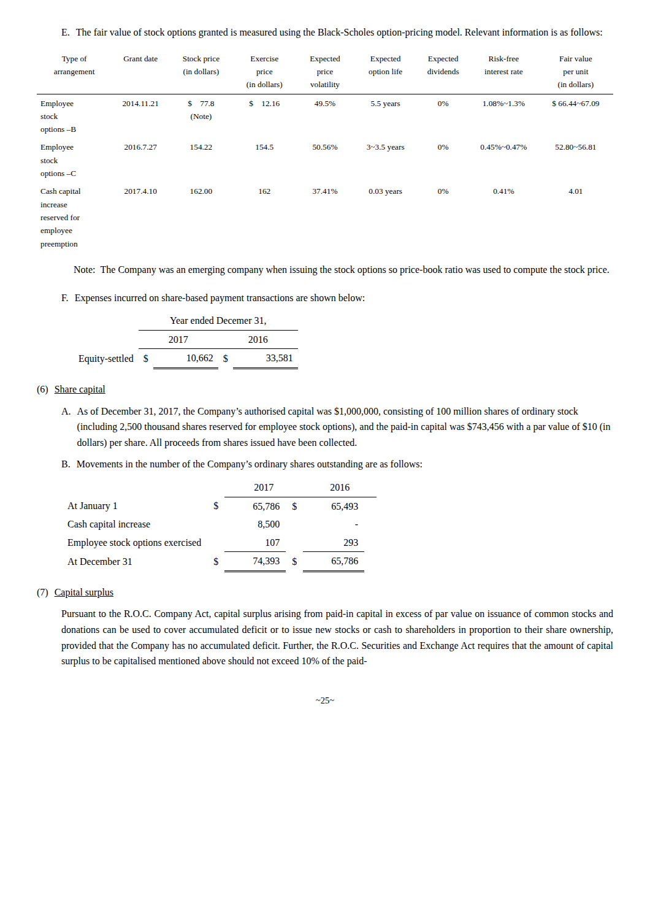E.
The fair value of stock options granted is measured using the Black-Scholes option-pricing model. Relevant information is as follows:
| Type of arrangement | Grant date | Stock price (in dollars) | Exercise price (in dollars) | Expected price volatility | Expected option life | Expected dividends | Risk-free interest rate | Fair value per unit (in dollars) |
| --- | --- | --- | --- | --- | --- | --- | --- | --- |
| Employee stock options –B | 2014.11.21 | $ 77.8 (Note) | $ 12.16 | 49.5% | 5.5 years | 0% | 1.08%~1.3% | $ 66.44~67.09 |
| Employee stock options –C | 2016.7.27 | 154.22 | 154.5 | 50.56% | 3~3.5 years | 0% | 0.45%~0.47% | 52.80~56.81 |
| Cash capital increase reserved for employee preemption | 2017.4.10 | 162.00 | 162 | 37.41% | 0.03 years | 0% | 0.41% | 4.01 |
Note: The Company was an emerging company when issuing the stock options so price-book ratio was used to compute the stock price.
F.
Expenses incurred on share-based payment transactions are shown below:
| | Year ended Decemer 31, |
| | 2017 | 2016 |
| Equity-settled | $ | 10,662 | $ | 33,581 |
(6)
Share capital
A.
As of December 31, 2017, the Company’s authorised capital was $1,000,000, consisting of 100 million shares of ordinary stock (including 2,500 thousand shares reserved for employee stock options), and the paid-in capital was $743,456 with a par value of $10 (in dollars) per share. All proceeds from shares issued have been collected.
B.
Movements in the number of the Company’s ordinary shares outstanding are as follows:
| | | 2017 | 2016 |
| At January 1 | $ | 65,786 | $ | 65,493 | |
| Cash capital increase | | 8,500 | | - | |
| Employee stock options exercised | | 107 | | 293 | |
| At December 31 | $ | 74,393 | $ | 65,786 | |
(7)
Capital surplus
Pursuant to the R.O.C. Company Act, capital surplus arising from paid-in capital in excess of par value on issuance of common stocks and donations can be used to cover accumulated deficit or to issue new stocks or cash to shareholders in proportion to their share ownership, provided that the Company has no accumulated deficit. Further, the R.O.C. Securities and Exchange Act requires that the amount of capital surplus to be capitalised mentioned above should not exceed 10% of the paid-
~25~